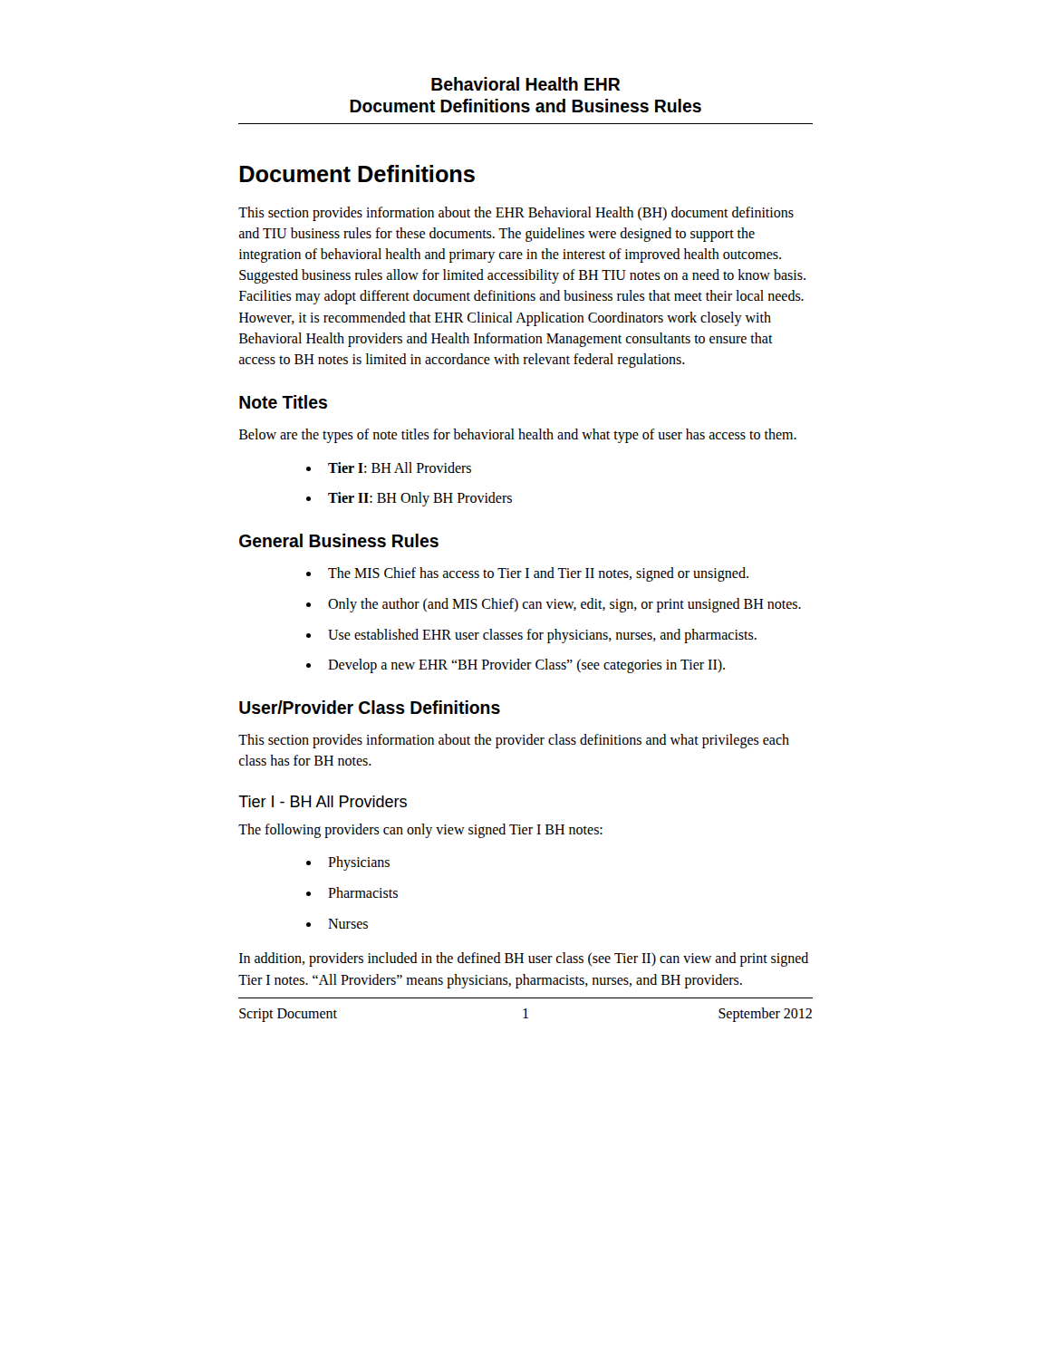Behavioral Health EHR
Document Definitions and Business Rules
Document Definitions
This section provides information about the EHR Behavioral Health (BH) document definitions and TIU business rules for these documents. The guidelines were designed to support the integration of behavioral health and primary care in the interest of improved health outcomes. Suggested business rules allow for limited accessibility of BH TIU notes on a need to know basis. Facilities may adopt different document definitions and business rules that meet their local needs. However, it is recommended that EHR Clinical Application Coordinators work closely with Behavioral Health providers and Health Information Management consultants to ensure that access to BH notes is limited in accordance with relevant federal regulations.
Note Titles
Below are the types of note titles for behavioral health and what type of user has access to them.
Tier I: BH All Providers
Tier II: BH Only BH Providers
General Business Rules
The MIS Chief has access to Tier I and Tier II notes, signed or unsigned.
Only the author (and MIS Chief) can view, edit, sign, or print unsigned BH notes.
Use established EHR user classes for physicians, nurses, and pharmacists.
Develop a new EHR “BH Provider Class” (see categories in Tier II).
User/Provider Class Definitions
This section provides information about the provider class definitions and what privileges each class has for BH notes.
Tier I - BH All Providers
The following providers can only view signed Tier I BH notes:
Physicians
Pharmacists
Nurses
In addition, providers included in the defined BH user class (see Tier II) can view and print signed Tier I notes. “All Providers” means physicians, pharmacists, nurses, and BH providers.
| Script Document | 1 | September 2012 |